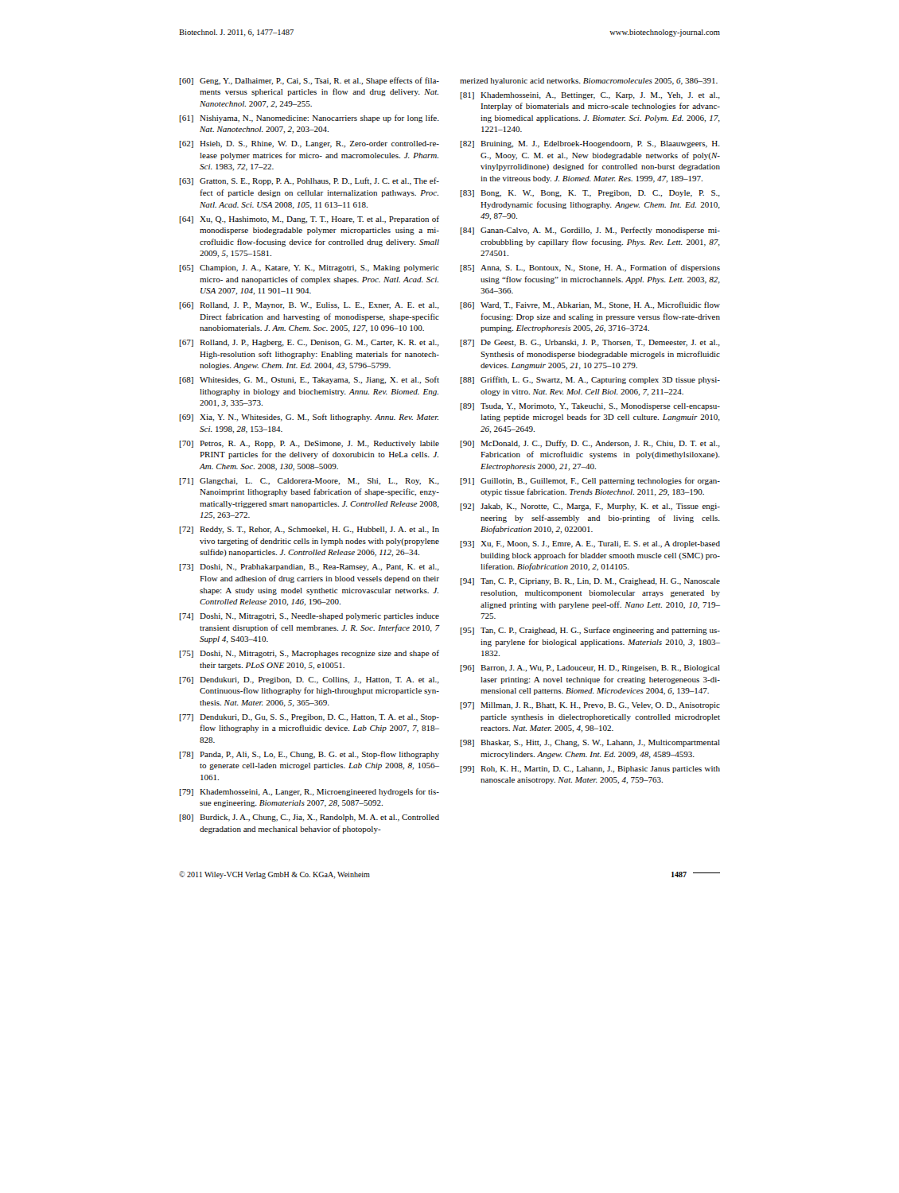Biotechnol. J. 2011, 6, 1477–1487
www.biotechnology-journal.com
[60] Geng, Y., Dalhaimer, P., Cai, S., Tsai, R. et al., Shape effects of filaments versus spherical particles in flow and drug delivery. Nat. Nanotechnol. 2007, 2, 249–255.
[61] Nishiyama, N., Nanomedicine: Nanocarriers shape up for long life. Nat. Nanotechnol. 2007, 2, 203–204.
[62] Hsieh, D. S., Rhine, W. D., Langer, R., Zero-order controlled-release polymer matrices for micro- and macromolecules. J. Pharm. Sci. 1983, 72, 17–22.
[63] Gratton, S. E., Ropp, P. A., Pohlhaus, P. D., Luft, J. C. et al., The effect of particle design on cellular internalization pathways. Proc. Natl. Acad. Sci. USA 2008, 105, 11 613–11 618.
[64] Xu, Q., Hashimoto, M., Dang, T. T., Hoare, T. et al., Preparation of monodisperse biodegradable polymer microparticles using a microfluidic flow-focusing device for controlled drug delivery. Small 2009, 5, 1575–1581.
[65] Champion, J. A., Katare, Y. K., Mitragotri, S., Making polymeric micro- and nanoparticles of complex shapes. Proc. Natl. Acad. Sci. USA 2007, 104, 11 901–11 904.
[66] Rolland, J. P., Maynor, B. W., Euliss, L. E., Exner, A. E. et al., Direct fabrication and harvesting of monodisperse, shape-specific nanobiomaterials. J. Am. Chem. Soc. 2005, 127, 10 096–10 100.
[67] Rolland, J. P., Hagberg, E. C., Denison, G. M., Carter, K. R. et al., High-resolution soft lithography: Enabling materials for nanotechnologies. Angew. Chem. Int. Ed. 2004, 43, 5796–5799.
[68] Whitesides, G. M., Ostuni, E., Takayama, S., Jiang, X. et al., Soft lithography in biology and biochemistry. Annu. Rev. Biomed. Eng. 2001, 3, 335–373.
[69] Xia, Y. N., Whitesides, G. M., Soft lithography. Annu. Rev. Mater. Sci. 1998, 28, 153–184.
[70] Petros, R. A., Ropp, P. A., DeSimone, J. M., Reductively labile PRINT particles for the delivery of doxorubicin to HeLa cells. J. Am. Chem. Soc. 2008, 130, 5008–5009.
[71] Glangchai, L. C., Caldorera-Moore, M., Shi, L., Roy, K., Nanoimprint lithography based fabrication of shape-specific, enzymatically-triggered smart nanoparticles. J. Controlled Release 2008, 125, 263–272.
[72] Reddy, S. T., Rehor, A., Schmoekel, H. G., Hubbell, J. A. et al., In vivo targeting of dendritic cells in lymph nodes with poly(propylene sulfide) nanoparticles. J. Controlled Release 2006, 112, 26–34.
[73] Doshi, N., Prabhakarpandian, B., Rea-Ramsey, A., Pant, K. et al., Flow and adhesion of drug carriers in blood vessels depend on their shape: A study using model synthetic microvascular networks. J. Controlled Release 2010, 146, 196–200.
[74] Doshi, N., Mitragotri, S., Needle-shaped polymeric particles induce transient disruption of cell membranes. J. R. Soc. Interface 2010, 7 Suppl 4, S403–410.
[75] Doshi, N., Mitragotri, S., Macrophages recognize size and shape of their targets. PLoS ONE 2010, 5, e10051.
[76] Dendukuri, D., Pregibon, D. C., Collins, J., Hatton, T. A. et al., Continuous-flow lithography for high-throughput microparticle synthesis. Nat. Mater. 2006, 5, 365–369.
[77] Dendukuri, D., Gu, S. S., Pregibon, D. C., Hatton, T. A. et al., Stop-flow lithography in a microfluidic device. Lab Chip 2007, 7, 818–828.
[78] Panda, P., Ali, S., Lo, E., Chung, B. G. et al., Stop-flow lithography to generate cell-laden microgel particles. Lab Chip 2008, 8, 1056–1061.
[79] Khademhosseini, A., Langer, R., Microengineered hydrogels for tissue engineering. Biomaterials 2007, 28, 5087–5092.
[80] Burdick, J. A., Chung, C., Jia, X., Randolph, M. A. et al., Controlled degradation and mechanical behavior of photopoly-
merized hyaluronic acid networks. Biomacromolecules 2005, 6, 386–391.
[81] Khademhosseini, A., Bettinger, C., Karp, J. M., Yeh, J. et al., Interplay of biomaterials and micro-scale technologies for advancing biomedical applications. J. Biomater. Sci. Polym. Ed. 2006, 17, 1221–1240.
[82] Bruining, M. J., Edelbroek-Hoogendoorn, P. S., Blaauwgeers, H. G., Mooy, C. M. et al., New biodegradable networks of poly(N-vinylpyrrolidinone) designed for controlled non-burst degradation in the vitreous body. J. Biomed. Mater. Res. 1999, 47, 189–197.
[83] Bong, K. W., Bong, K. T., Pregibon, D. C., Doyle, P. S., Hydrodynamic focusing lithography. Angew. Chem. Int. Ed. 2010, 49, 87–90.
[84] Ganan-Calvo, A. M., Gordillo, J. M., Perfectly monodisperse microbubbling by capillary flow focusing. Phys. Rev. Lett. 2001, 87, 274501.
[85] Anna, S. L., Bontoux, N., Stone, H. A., Formation of dispersions using “flow focusing” in microchannels. Appl. Phys. Lett. 2003, 82, 364–366.
[86] Ward, T., Faivre, M., Abkarian, M., Stone, H. A., Microfluidic flow focusing: Drop size and scaling in pressure versus flow-rate-driven pumping. Electrophoresis 2005, 26, 3716–3724.
[87] De Geest, B. G., Urbanski, J. P., Thorsen, T., Demeester, J. et al., Synthesis of monodisperse biodegradable microgels in microfluidic devices. Langmuir 2005, 21, 10 275–10 279.
[88] Griffith, L. G., Swartz, M. A., Capturing complex 3D tissue physiology in vitro. Nat. Rev. Mol. Cell Biol. 2006, 7, 211–224.
[89] Tsuda, Y., Morimoto, Y., Takeuchi, S., Monodisperse cell-encapsulating peptide microgel beads for 3D cell culture. Langmuir 2010, 26, 2645–2649.
[90] McDonald, J. C., Duffy, D. C., Anderson, J. R., Chiu, D. T. et al., Fabrication of microfluidic systems in poly(dimethylsiloxane). Electrophoresis 2000, 21, 27–40.
[91] Guillotin, B., Guillemot, F., Cell patterning technologies for organotypic tissue fabrication. Trends Biotechnol. 2011, 29, 183–190.
[92] Jakab, K., Norotte, C., Marga, F., Murphy, K. et al., Tissue engineering by self-assembly and bio-printing of living cells. Biofabrication 2010, 2, 022001.
[93] Xu, F., Moon, S. J., Emre, A. E., Turali, E. S. et al., A droplet-based building block approach for bladder smooth muscle cell (SMC) proliferation. Biofabrication 2010, 2, 014105.
[94] Tan, C. P., Cipriany, B. R., Lin, D. M., Craighead, H. G., Nanoscale resolution, multicomponent biomolecular arrays generated by aligned printing with parylene peel-off. Nano Lett. 2010, 10, 719–725.
[95] Tan, C. P., Craighead, H. G., Surface engineering and patterning using parylene for biological applications. Materials 2010, 3, 1803–1832.
[96] Barron, J. A., Wu, P., Ladouceur, H. D., Ringeisen, B. R., Biological laser printing: A novel technique for creating heterogeneous 3-dimensional cell patterns. Biomed. Microdevices 2004, 6, 139–147.
[97] Millman, J. R., Bhatt, K. H., Prevo, B. G., Velev, O. D., Anisotropic particle synthesis in dielectrophoretically controlled microdroplet reactors. Nat. Mater. 2005, 4, 98–102.
[98] Bhaskar, S., Hitt, J., Chang, S. W., Lahann, J., Multicompartmental microcylinders. Angew. Chem. Int. Ed. 2009, 48, 4589–4593.
[99] Roh, K. H., Martin, D. C., Lahann, J., Biphasic Janus particles with nanoscale anisotropy. Nat. Mater. 2005, 4, 759–763.
© 2011 Wiley-VCH Verlag GmbH & Co. KGaA, Weinheim
1487